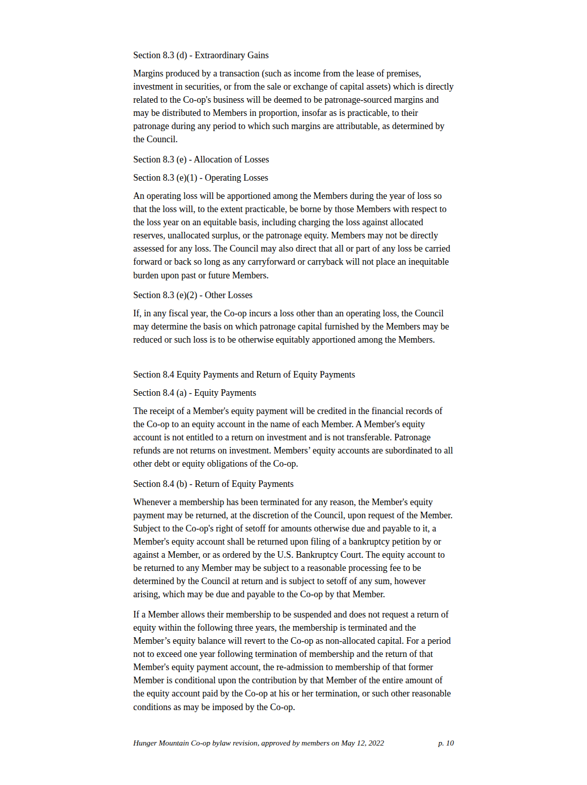Section 8.3 (d) - Extraordinary Gains
Margins produced by a transaction (such as income from the lease of premises, investment in securities, or from the sale or exchange of capital assets) which is directly related to the Co-op's business will be deemed to be patronage-sourced margins and may be distributed to Members in proportion, insofar as is practicable, to their patronage during any period to which such margins are attributable, as determined by the Council.
Section 8.3 (e) - Allocation of Losses
Section 8.3 (e)(1) - Operating Losses
An operating loss will be apportioned among the Members during the year of loss so that the loss will, to the extent practicable, be borne by those Members with respect to the loss year on an equitable basis, including charging the loss against allocated reserves, unallocated surplus, or the patronage equity. Members may not be directly assessed for any loss. The Council may also direct that all or part of any loss be carried forward or back so long as any carryforward or carryback will not place an inequitable burden upon past or future Members.
Section 8.3 (e)(2) - Other Losses
If, in any fiscal year, the Co-op incurs a loss other than an operating loss, the Council may determine the basis on which patronage capital furnished by the Members may be reduced or such loss is to be otherwise equitably apportioned among the Members.
Section 8.4 Equity Payments and Return of Equity Payments
Section 8.4 (a) - Equity Payments
The receipt of a Member's equity payment will be credited in the financial records of the Co-op to an equity account in the name of each Member. A Member's equity account is not entitled to a return on investment and is not transferable. Patronage refunds are not returns on investment. Members’ equity accounts are subordinated to all other debt or equity obligations of the Co-op.
Section 8.4 (b) - Return of Equity Payments
Whenever a membership has been terminated for any reason, the Member's equity payment may be returned, at the discretion of the Council, upon request of the Member. Subject to the Co-op's right of setoff for amounts otherwise due and payable to it, a Member's equity account shall be returned upon filing of a bankruptcy petition by or against a Member, or as ordered by the U.S. Bankruptcy Court. The equity account to be returned to any Member may be subject to a reasonable processing fee to be determined by the Council at return and is subject to setoff of any sum, however arising, which may be due and payable to the Co-op by that Member.
If a Member allows their membership to be suspended and does not request a return of equity within the following three years, the membership is terminated and the Member’s equity balance will revert to the Co-op as non-allocated capital. For a period not to exceed one year following termination of membership and the return of that Member's equity payment account, the re-admission to membership of that former Member is conditional upon the contribution by that Member of the entire amount of the equity account paid by the Co-op at his or her termination, or such other reasonable conditions as may be imposed by the Co-op.
Hunger Mountain Co-op bylaw revision, approved by members on May 12, 2022 p. 10